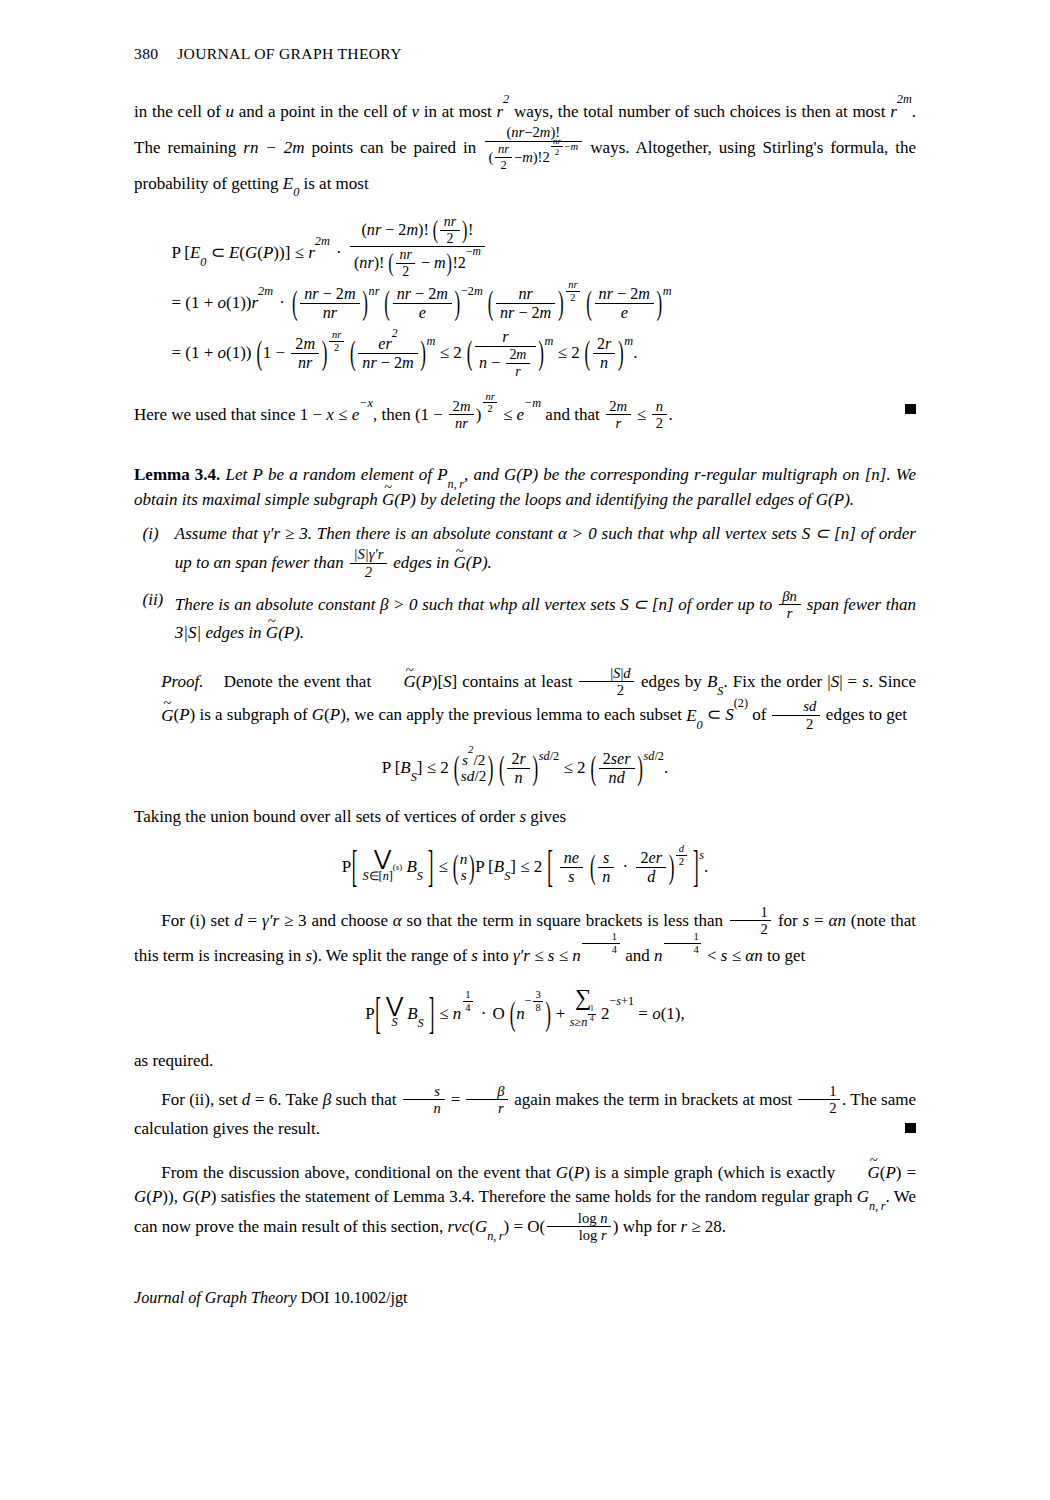380 JOURNAL OF GRAPH THEORY
in the cell of u and a point in the cell of v in at most r2 ways, the total number of such choices is then at most r2m. The remaining rn − 2m points can be paired in (nr−2m)!(nr 2−m)!2nr 2−m ways. Altogether, using Stirling's formula, the probability of getting E0 is at most
P [E0 ⊂ E(G(P))] ≤ r2m · (nr − 2m)! (nr 2)!(nr)! (nr 2 − m)!2−m = (1 + o(1))r2m · (nr − 2m nr)nr (nr − 2m e)−2m (nr nr − 2m)nr 2 (nr − 2m e)m = (1 + o(1)) (1 − 2m nr)nr 2 (er2 nr − 2m)m ≤ 2 (rn − 2m r)m ≤ 2 (2r n)m.
Here we used that since 1 − x ≤ e−x, then (1 − 2m nr)nr 2 ≤ e−m and that 2m r ≤ n 2.
Lemma 3.4. Let P be a random element of Pn, r, and G(P) be the corresponding r-regular multigraph on [n]. We obtain its maximal simple subgraph ~G(P) by deleting the loops and identifying the parallel edges of G(P).
(i) Assume that γ′r ≥ 3. Then there is an absolute constant α > 0 such that whp all vertex sets S ⊂ [n] of order up to αn span fewer than |S|γ′r 2 edges in ~G(P).
(ii) There is an absolute constant β > 0 such that whp all vertex sets S ⊂ [n] of order up to βn r span fewer than 3|S| edges in ~G(P).
Proof. Denote the event that ~G(P)[S] contains at least |S|d 2 edges by BS. Fix the order |S| = s. Since ~G(P) is a subgraph of G(P), we can apply the previous lemma to each subset E0 ⊂ S(2) of sd 2 edges to get
P [BS] ≤ 2 (s2/2 sd/2) (2r n)sd/2 ≤ 2 (2ser nd)sd/2.
Taking the union bound over all sets of vertices of order s gives
P[ ⋁ S∈[n](s) BS ] ≤ (ns) P [BS] ≤ 2 [ ne s (sn · 2er d)d 2 ]s.
For (i) set d = γ′r ≥ 3 and choose α so that the term in square brackets is less than 12 for s = αn (note that this term is increasing in s). We split the range of s into γ′r ≤ s ≤ n14 and n14 < s ≤ αn to get
P[ ⋁ S BS ] ≤ n14 · O (n−38) + ∑ s≥n14 2−s+1 = o(1),
as required.
For (ii), set d = 6. Take β such that sn = βr again makes the term in brackets at most 12. The same calculation gives the result.
From the discussion above, conditional on the event that G(P) is a simple graph (which is exactly ~G(P) = G(P)), G(P) satisfies the statement of Lemma 3.4. Therefore the same holds for the random regular graph Gn, r. We can now prove the main result of this section, rvc(Gn, r) = O(log n log r) whp for r ≥ 28.
Journal of Graph Theory DOI 10.1002/jgt